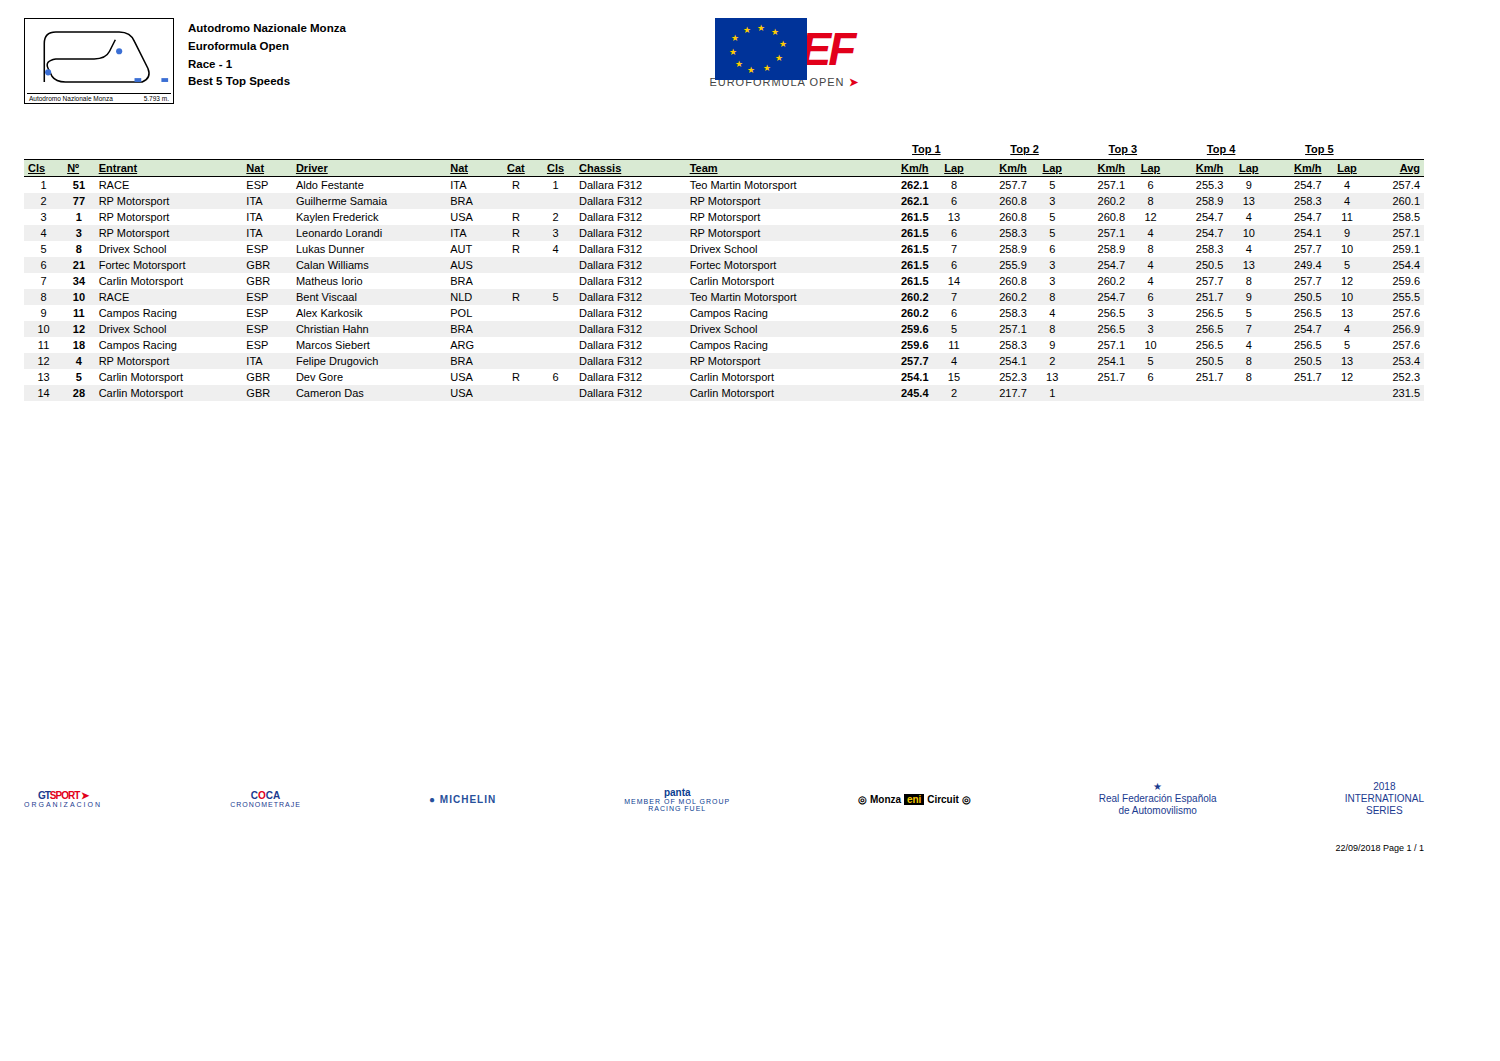Autodromo Nazionale Monza 5.793 m.
Autodromo Nazionale Monza
Euroformula Open
Race - 1
Best 5 Top Speeds
★ ★ ★ ★ ★ ★ ★ ★ ★ ★ EF
EUROFORMULA OPEN ➤
| | Top 1 | Top 2 | Top 3 | Top 4 | Top 5 | |
| --- | --- | --- | --- | --- | --- | --- |
| Cls | Nº | Entrant | Nat | Driver | Nat | Cat | Cls | Chassis | Team | | Km/h | Lap | Km/h | Lap | Km/h | Lap | Km/h | Lap | Km/h | Lap | Avg |
| 1 | 51 | RACE | ESP | Aldo Festante | ITA | R | 1 | Dallara F312 | Teo Martin Motorsport | | 262.1 | 8 | 257.7 | 5 | 257.1 | 6 | 255.3 | 9 | 254.7 | 4 | 257.4 |
| 2 | 77 | RP Motorsport | ITA | Guilherme Samaia | BRA | | | Dallara F312 | RP Motorsport | | 262.1 | 6 | 260.8 | 3 | 260.2 | 8 | 258.9 | 13 | 258.3 | 4 | 260.1 |
| 3 | 1 | RP Motorsport | ITA | Kaylen Frederick | USA | R | 2 | Dallara F312 | RP Motorsport | | 261.5 | 13 | 260.8 | 5 | 260.8 | 12 | 254.7 | 4 | 254.7 | 11 | 258.5 |
| 4 | 3 | RP Motorsport | ITA | Leonardo Lorandi | ITA | R | 3 | Dallara F312 | RP Motorsport | | 261.5 | 6 | 258.3 | 5 | 257.1 | 4 | 254.7 | 10 | 254.1 | 9 | 257.1 |
| 5 | 8 | Drivex School | ESP | Lukas Dunner | AUT | R | 4 | Dallara F312 | Drivex School | | 261.5 | 7 | 258.9 | 6 | 258.9 | 8 | 258.3 | 4 | 257.7 | 10 | 259.1 |
| 6 | 21 | Fortec Motorsport | GBR | Calan Williams | AUS | | | Dallara F312 | Fortec Motorsport | | 261.5 | 6 | 255.9 | 3 | 254.7 | 4 | 250.5 | 13 | 249.4 | 5 | 254.4 |
| 7 | 34 | Carlin Motorsport | GBR | Matheus Iorio | BRA | | | Dallara F312 | Carlin Motorsport | | 261.5 | 14 | 260.8 | 3 | 260.2 | 4 | 257.7 | 8 | 257.7 | 12 | 259.6 |
| 8 | 10 | RACE | ESP | Bent Viscaal | NLD | R | 5 | Dallara F312 | Teo Martin Motorsport | | 260.2 | 7 | 260.2 | 8 | 254.7 | 6 | 251.7 | 9 | 250.5 | 10 | 255.5 |
| 9 | 11 | Campos Racing | ESP | Alex Karkosik | POL | | | Dallara F312 | Campos Racing | | 260.2 | 6 | 258.3 | 4 | 256.5 | 3 | 256.5 | 5 | 256.5 | 13 | 257.6 |
| 10 | 12 | Drivex School | ESP | Christian Hahn | BRA | | | Dallara F312 | Drivex School | | 259.6 | 5 | 257.1 | 8 | 256.5 | 3 | 256.5 | 7 | 254.7 | 4 | 256.9 |
| 11 | 18 | Campos Racing | ESP | Marcos Siebert | ARG | | | Dallara F312 | Campos Racing | | 259.6 | 11 | 258.3 | 9 | 257.1 | 10 | 256.5 | 4 | 256.5 | 5 | 257.6 |
| 12 | 4 | RP Motorsport | ITA | Felipe Drugovich | BRA | | | Dallara F312 | RP Motorsport | | 257.7 | 4 | 254.1 | 2 | 254.1 | 5 | 250.5 | 8 | 250.5 | 13 | 253.4 |
| 13 | 5 | Carlin Motorsport | GBR | Dev Gore | USA | R | 6 | Dallara F312 | Carlin Motorsport | | 254.1 | 15 | 252.3 | 13 | 251.7 | 6 | 251.7 | 8 | 251.7 | 12 | 252.3 |
| 14 | 28 | Carlin Motorsport | GBR | Cameron Das | USA | | | Dallara F312 | Carlin Motorsport | | 245.4 | 2 | 217.7 | 1 | | | | | | | 231.5 |
GTSPORT ➤
ORGANIZACION
COCA
CRONOMETRAJE
● MICHELIN
panta
MEMBER OF MOL GROUP
RACING FUEL
◎ Monza eni Circuit ◎
★
Real Federación Española
de Automovilismo
2018
INTERNATIONAL
SERIES
22/09/2018 Page 1 / 1